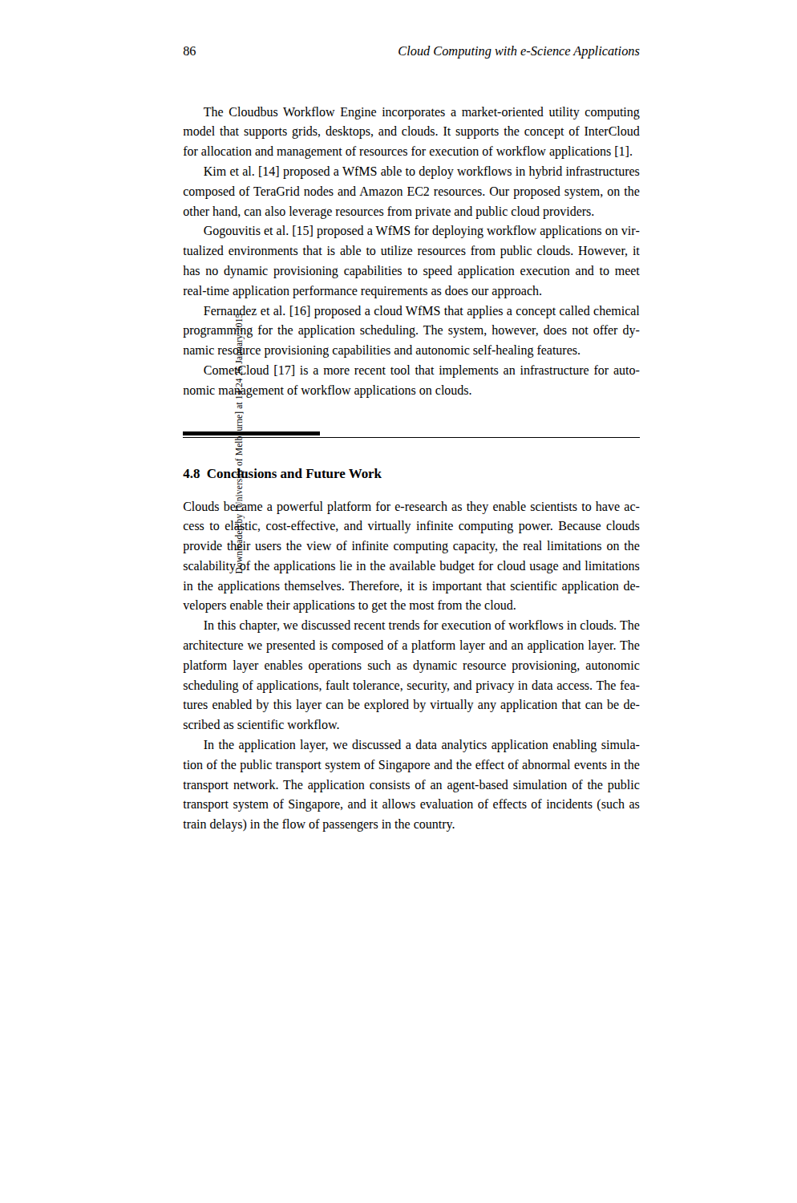Downloaded by [University of Melbourne] at 14:24 26 January 2015
86 Cloud Computing with e-Science Applications
The Cloudbus Workflow Engine incorporates a market-oriented utility computing model that supports grids, desktops, and clouds. It supports the concept of InterCloud for allocation and management of resources for execution of workflow applications [1].
Kim et al. [14] proposed a WfMS able to deploy workflows in hybrid infrastructures composed of TeraGrid nodes and Amazon EC2 resources. Our proposed system, on the other hand, can also leverage resources from private and public cloud providers.
Gogouvitis et al. [15] proposed a WfMS for deploying workflow applications on virtualized environments that is able to utilize resources from public clouds. However, it has no dynamic provisioning capabilities to speed application execution and to meet real-time application performance requirements as does our approach.
Fernandez et al. [16] proposed a cloud WfMS that applies a concept called chemical programming for the application scheduling. The system, however, does not offer dynamic resource provisioning capabilities and autonomic self-healing features.
CometCloud [17] is a more recent tool that implements an infrastructure for autonomic management of workflow applications on clouds.
4.8 Conclusions and Future Work
Clouds became a powerful platform for e-research as they enable scientists to have access to elastic, cost-effective, and virtually infinite computing power. Because clouds provide their users the view of infinite computing capacity, the real limitations on the scalability of the applications lie in the available budget for cloud usage and limitations in the applications themselves. Therefore, it is important that scientific application developers enable their applications to get the most from the cloud.
In this chapter, we discussed recent trends for execution of workflows in clouds. The architecture we presented is composed of a platform layer and an application layer. The platform layer enables operations such as dynamic resource provisioning, autonomic scheduling of applications, fault tolerance, security, and privacy in data access. The features enabled by this layer can be explored by virtually any application that can be described as scientific workflow.
In the application layer, we discussed a data analytics application enabling simulation of the public transport system of Singapore and the effect of abnormal events in the transport network. The application consists of an agent-based simulation of the public transport system of Singapore, and it allows evaluation of effects of incidents (such as train delays) in the flow of passengers in the country.